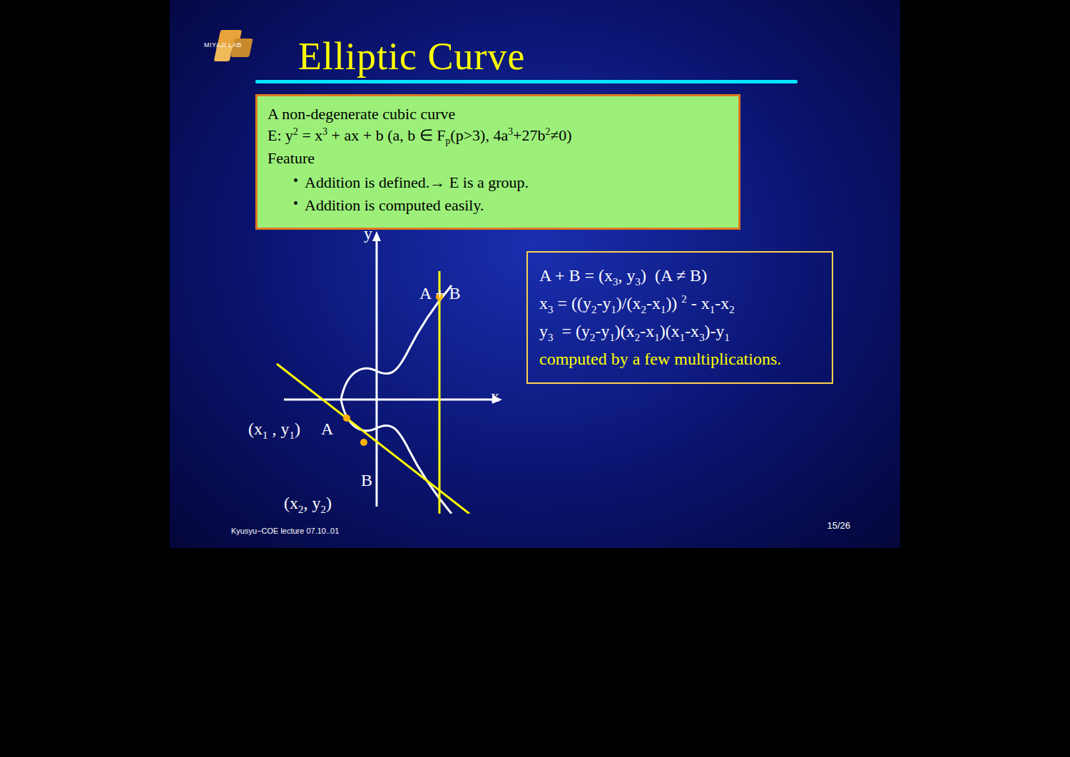MIYAJI LAB
Elliptic Curve
A non-degenerate cubic curve
E: y2 = x3 + ax + b (a, b ∈ Fp(p>3), 4a3+27b2≠0)
Feature
Addition is defined.→ E is a group.
Addition is computed easily.
A + B = (x3, y3) (A ≠ B)
x3 = ((y2-y1)/(x2-x1)) 2 - x1-x2
y3 = (y2-y1)(x2-x1)(x1-x3)-y1
computed by a few multiplications.
y
x
A + B
A
B
(x1 , y1)
(x2, y2)
Kyusyu−COE lecture 07.10..01
15/26